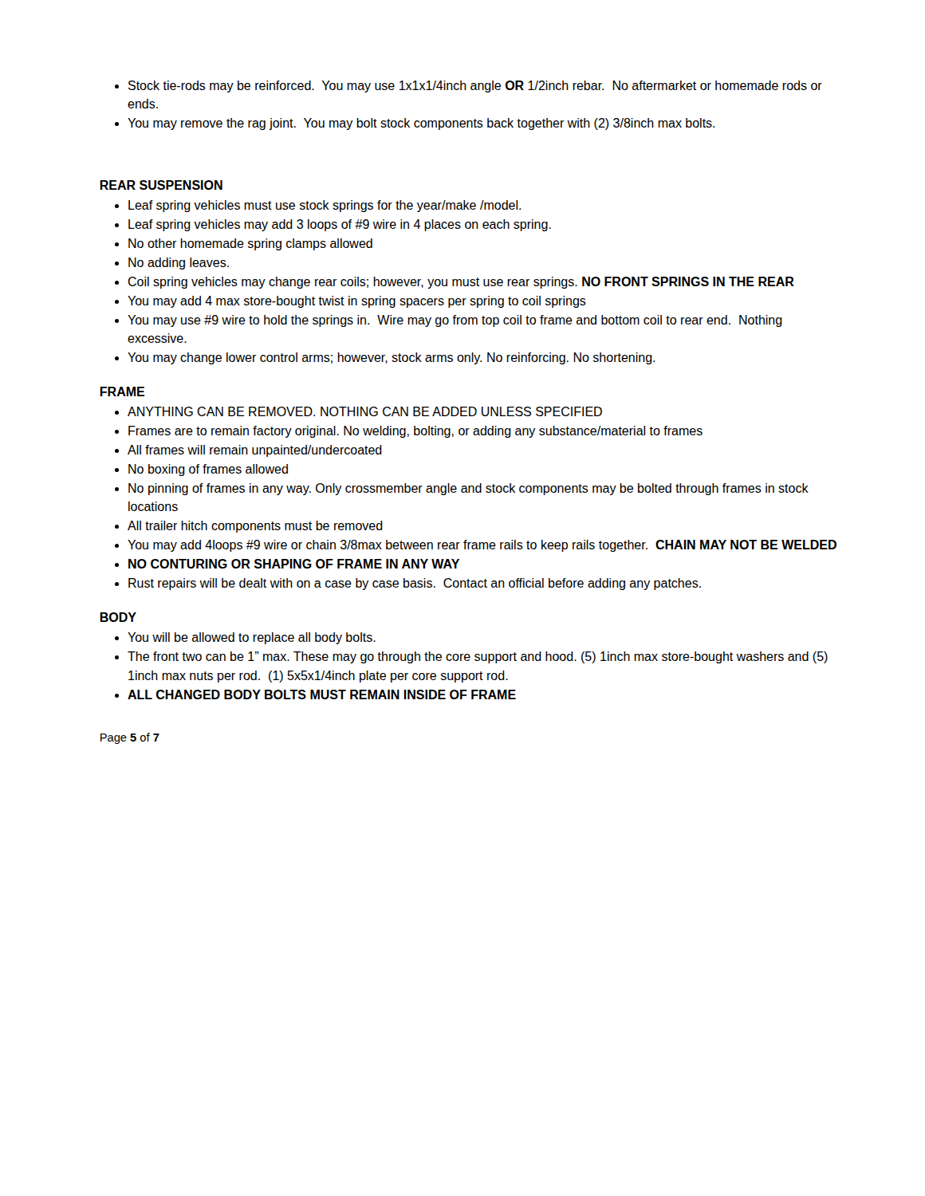Stock tie-rods may be reinforced. You may use 1x1x1/4inch angle OR 1/2inch rebar. No aftermarket or homemade rods or ends.
You may remove the rag joint. You may bolt stock components back together with (2) 3/8inch max bolts.
REAR SUSPENSION
Leaf spring vehicles must use stock springs for the year/make /model.
Leaf spring vehicles may add 3 loops of #9 wire in 4 places on each spring.
No other homemade spring clamps allowed
No adding leaves.
Coil spring vehicles may change rear coils; however, you must use rear springs. NO FRONT SPRINGS IN THE REAR
You may add 4 max store-bought twist in spring spacers per spring to coil springs
You may use #9 wire to hold the springs in. Wire may go from top coil to frame and bottom coil to rear end. Nothing excessive.
You may change lower control arms; however, stock arms only. No reinforcing. No shortening.
FRAME
ANYTHING CAN BE REMOVED. NOTHING CAN BE ADDED UNLESS SPECIFIED
Frames are to remain factory original. No welding, bolting, or adding any substance/material to frames
All frames will remain unpainted/undercoated
No boxing of frames allowed
No pinning of frames in any way. Only crossmember angle and stock components may be bolted through frames in stock locations
All trailer hitch components must be removed
You may add 4loops #9 wire or chain 3/8max between rear frame rails to keep rails together. CHAIN MAY NOT BE WELDED
NO CONTURING OR SHAPING OF FRAME IN ANY WAY
Rust repairs will be dealt with on a case by case basis. Contact an official before adding any patches.
BODY
You will be allowed to replace all body bolts.
The front two can be 1” max. These may go through the core support and hood. (5) 1inch max store-bought washers and (5) 1inch max nuts per rod. (1) 5x5x1/4inch plate per core support rod.
ALL CHANGED BODY BOLTS MUST REMAIN INSIDE OF FRAME
Page 5 of 7